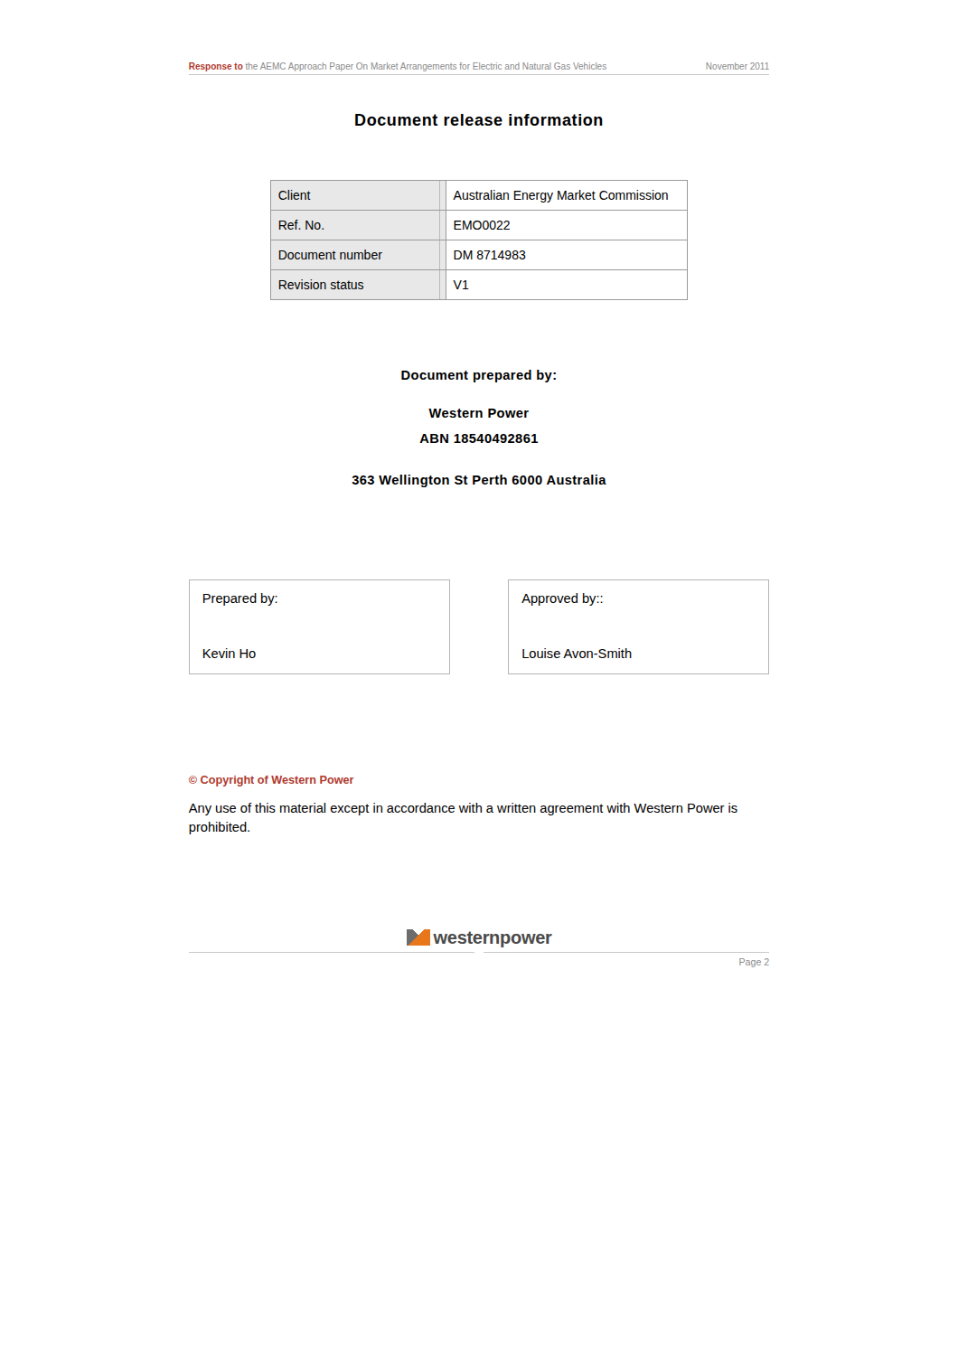Response to the AEMC Approach Paper On Market Arrangements for Electric and Natural Gas Vehicles
November 2011
Document release information
| Client | Australian Energy Market Commission |
| Ref. No. | EMO0022 |
| Document number | DM 8714983 |
| Revision status | V1 |
Document prepared by:
Western Power
ABN 18540492861
363 Wellington St Perth 6000 Australia
Prepared by:
Kevin Ho
Approved by::
Louise Avon-Smith
© Copyright of Western Power
Any use of this material except in accordance with a written agreement with Western Power is prohibited.
western power
Page 2